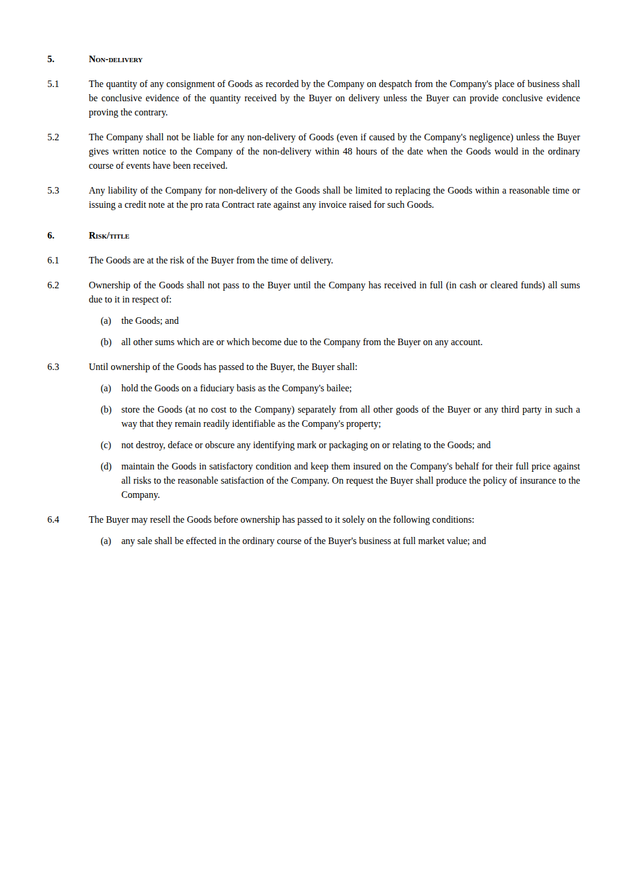5.
Non-delivery
5.1
The quantity of any consignment of Goods as recorded by the Company on despatch from the Company's place of business shall be conclusive evidence of the quantity received by the Buyer on delivery unless the Buyer can provide conclusive evidence proving the contrary.
5.2
The Company shall not be liable for any non-delivery of Goods (even if caused by the Company's negligence) unless the Buyer gives written notice to the Company of the non-delivery within 48 hours of the date when the Goods would in the ordinary course of events have been received.
5.3
Any liability of the Company for non-delivery of the Goods shall be limited to replacing the Goods within a reasonable time or issuing a credit note at the pro rata Contract rate against any invoice raised for such Goods.
6.
Risk/title
6.1
The Goods are at the risk of the Buyer from the time of delivery.
6.2
Ownership of the Goods shall not pass to the Buyer until the Company has received in full (in cash or cleared funds) all sums due to it in respect of:
(a) the Goods; and
(b) all other sums which are or which become due to the Company from the Buyer on any account.
6.3
Until ownership of the Goods has passed to the Buyer, the Buyer shall:
(a) hold the Goods on a fiduciary basis as the Company's bailee;
(b) store the Goods (at no cost to the Company) separately from all other goods of the Buyer or any third party in such a way that they remain readily identifiable as the Company's property;
(c) not destroy, deface or obscure any identifying mark or packaging on or relating to the Goods; and
(d) maintain the Goods in satisfactory condition and keep them insured on the Company's behalf for their full price against all risks to the reasonable satisfaction of the Company. On request the Buyer shall produce the policy of insurance to the Company.
6.4
The Buyer may resell the Goods before ownership has passed to it solely on the following conditions:
(a) any sale shall be effected in the ordinary course of the Buyer's business at full market value; and